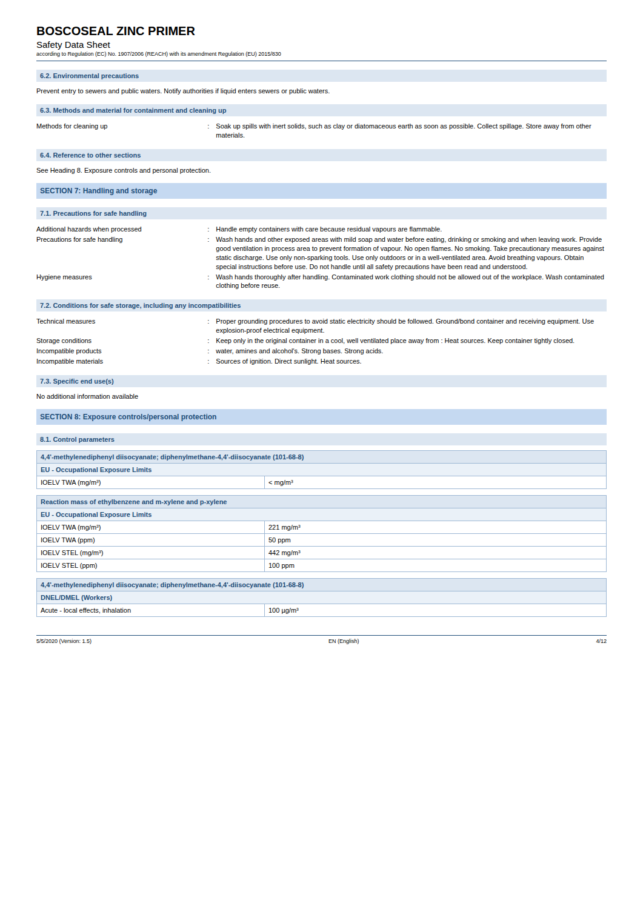BOSCOSEAL ZINC PRIMER
Safety Data Sheet
according to Regulation (EC) No. 1907/2006 (REACH) with its amendment Regulation (EU) 2015/830
6.2. Environmental precautions
Prevent entry to sewers and public waters. Notify authorities if liquid enters sewers or public waters.
6.3. Methods and material for containment and cleaning up
| Methods for cleaning up | : | Soak up spills with inert solids, such as clay or diatomaceous earth as soon as possible. Collect spillage. Store away from other materials. |
6.4. Reference to other sections
See Heading 8. Exposure controls and personal protection.
SECTION 7: Handling and storage
7.1. Precautions for safe handling
| Additional hazards when processed | : | Handle empty containers with care because residual vapours are flammable. |
| Precautions for safe handling | : | Wash hands and other exposed areas with mild soap and water before eating, drinking or smoking and when leaving work. Provide good ventilation in process area to prevent formation of vapour. No open flames. No smoking. Take precautionary measures against static discharge. Use only non-sparking tools. Use only outdoors or in a well-ventilated area. Avoid breathing vapours. Obtain special instructions before use. Do not handle until all safety precautions have been read and understood. |
| Hygiene measures | : | Wash hands thoroughly after handling. Contaminated work clothing should not be allowed out of the workplace. Wash contaminated clothing before reuse. |
7.2. Conditions for safe storage, including any incompatibilities
| Technical measures | : | Proper grounding procedures to avoid static electricity should be followed. Ground/bond container and receiving equipment. Use explosion-proof electrical equipment. |
| Storage conditions | : | Keep only in the original container in a cool, well ventilated place away from : Heat sources. Keep container tightly closed. |
| Incompatible products | : | water, amines and alcohol's. Strong bases. Strong acids. |
| Incompatible materials | : | Sources of ignition. Direct sunlight. Heat sources. |
7.3. Specific end use(s)
No additional information available
SECTION 8: Exposure controls/personal protection
8.1. Control parameters
| 4,4'-methylenediphenyl diisocyanate; diphenylmethane-4,4'-diisocyanate (101-68-8) |
| --- |
| EU - Occupational Exposure Limits |
| IOELV TWA (mg/m³) | < mg/m³ |
| Reaction mass of ethylbenzene and m-xylene and p-xylene |
| --- |
| EU - Occupational Exposure Limits |
| IOELV TWA (mg/m³) | 221 mg/m³ |
| IOELV TWA (ppm) | 50 ppm |
| IOELV STEL (mg/m³) | 442 mg/m³ |
| IOELV STEL (ppm) | 100 ppm |
| 4,4'-methylenediphenyl diisocyanate; diphenylmethane-4,4'-diisocyanate (101-68-8) |
| --- |
| DNEL/DMEL (Workers) |
| Acute - local effects, inhalation | 100 µg/m³ |
5/5/2020 (Version: 1.5) EN (English) 4/12